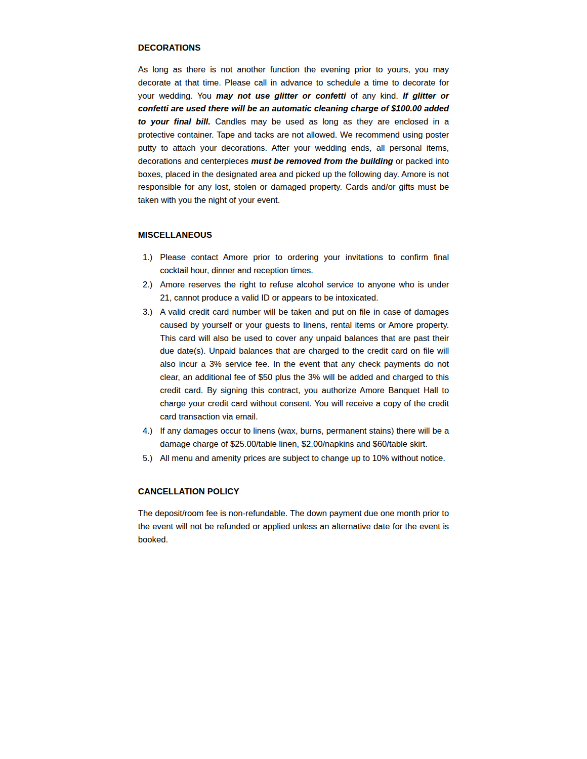DECORATIONS
As long as there is not another function the evening prior to yours, you may decorate at that time. Please call in advance to schedule a time to decorate for your wedding. You may not use glitter or confetti of any kind. If glitter or confetti are used there will be an automatic cleaning charge of $100.00 added to your final bill. Candles may be used as long as they are enclosed in a protective container. Tape and tacks are not allowed. We recommend using poster putty to attach your decorations. After your wedding ends, all personal items, decorations and centerpieces must be removed from the building or packed into boxes, placed in the designated area and picked up the following day. Amore is not responsible for any lost, stolen or damaged property. Cards and/or gifts must be taken with you the night of your event.
MISCELLANEOUS
Please contact Amore prior to ordering your invitations to confirm final cocktail hour, dinner and reception times.
Amore reserves the right to refuse alcohol service to anyone who is under 21, cannot produce a valid ID or appears to be intoxicated.
A valid credit card number will be taken and put on file in case of damages caused by yourself or your guests to linens, rental items or Amore property. This card will also be used to cover any unpaid balances that are past their due date(s). Unpaid balances that are charged to the credit card on file will also incur a 3% service fee. In the event that any check payments do not clear, an additional fee of $50 plus the 3% will be added and charged to this credit card. By signing this contract, you authorize Amore Banquet Hall to charge your credit card without consent. You will receive a copy of the credit card transaction via email.
If any damages occur to linens (wax, burns, permanent stains) there will be a damage charge of $25.00/table linen, $2.00/napkins and $60/table skirt.
All menu and amenity prices are subject to change up to 10% without notice.
CANCELLATION POLICY
The deposit/room fee is non-refundable. The down payment due one month prior to the event will not be refunded or applied unless an alternative date for the event is booked.